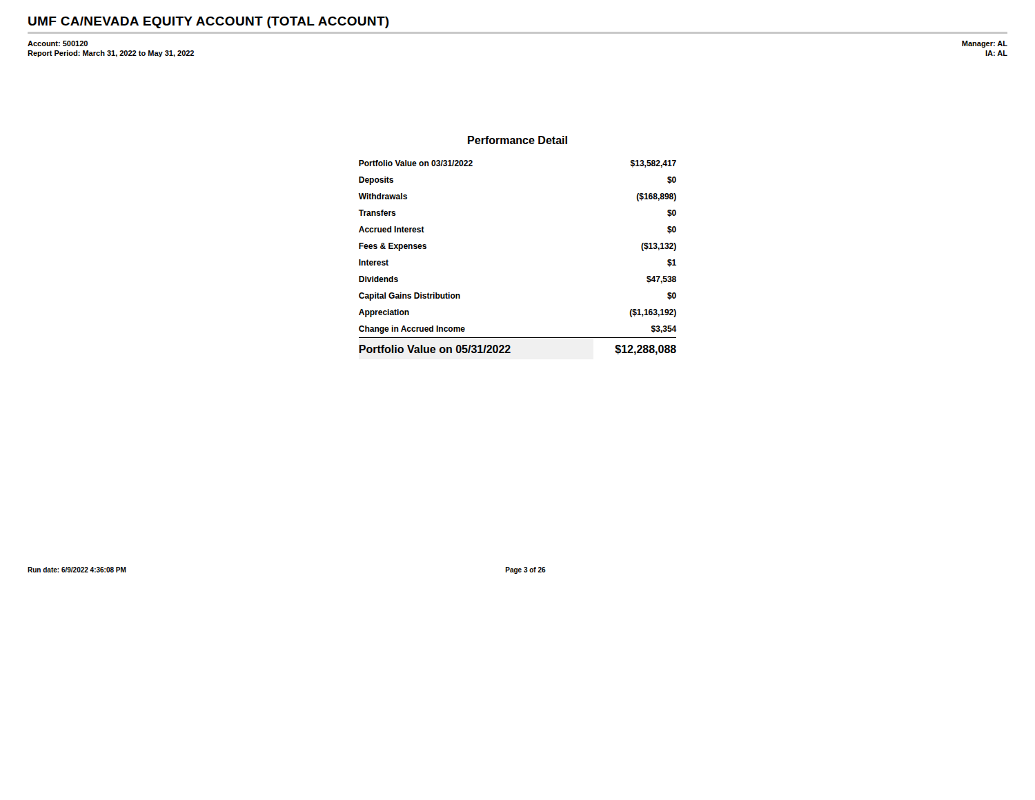UMF CA/NEVADA EQUITY ACCOUNT (TOTAL ACCOUNT)
Account: 500120
Report Period: March 31, 2022 to May 31, 2022
Manager: AL
IA: AL
Performance Detail
| Portfolio Value on 03/31/2022 | $13,582,417 |
| Deposits | $0 |
| Withdrawals | ($168,898) |
| Transfers | $0 |
| Accrued Interest | $0 |
| Fees & Expenses | ($13,132) |
| Interest | $1 |
| Dividends | $47,538 |
| Capital Gains Distribution | $0 |
| Appreciation | ($1,163,192) |
| Change in Accrued Income | $3,354 |
| Portfolio Value on 05/31/2022 | $12,288,088 |
Run date: 6/9/2022 4:36:08 PM
Page 3 of 26